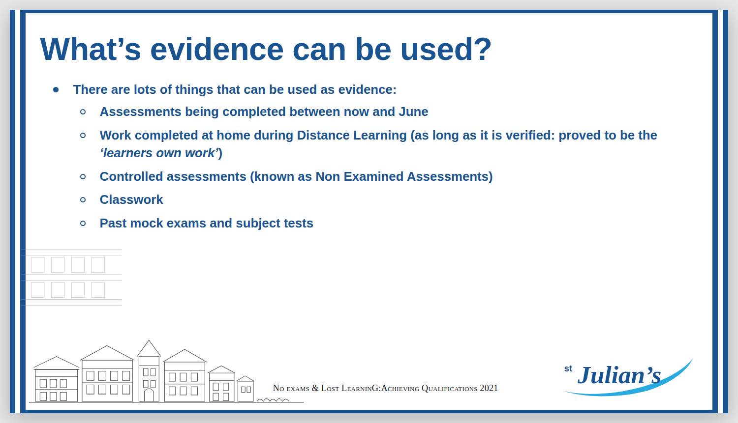What’s evidence can be used?
There are lots of things that can be used as evidence:
Assessments being completed between now and June
Work completed at home during Distance Learning (as long as it is verified: proved to be the ‘learners own work’)
Controlled assessments (known as Non Examined Assessments)
Classwork
Past mock exams and subject tests
No exams & Lost LearninG: Achieving Qualifications 2021
st Julian’s